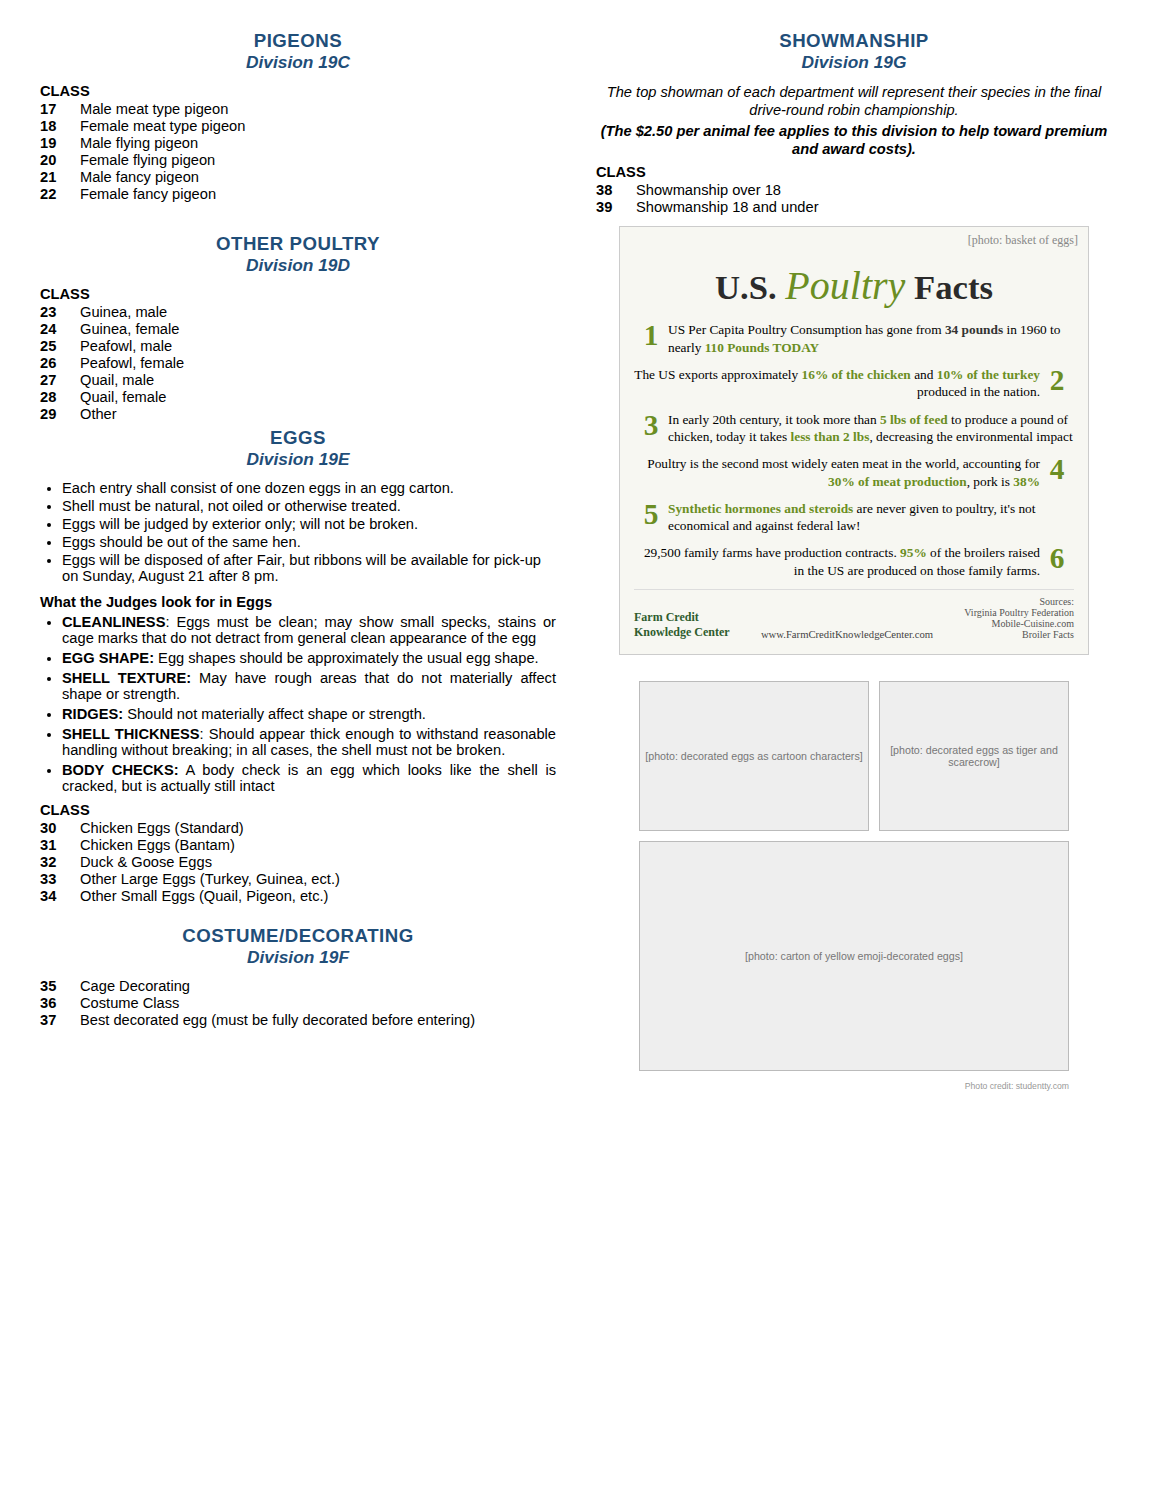PIGEONS
Division 19C
CLASS
| 17 | Male meat type pigeon |
| 18 | Female meat type pigeon |
| 19 | Male flying pigeon |
| 20 | Female flying pigeon |
| 21 | Male fancy pigeon |
| 22 | Female fancy pigeon |
OTHER POULTRY
Division 19D
CLASS
| 23 | Guinea, male |
| 24 | Guinea, female |
| 25 | Peafowl, male |
| 26 | Peafowl, female |
| 27 | Quail, male |
| 28 | Quail, female |
| 29 | Other |
EGGS
Division 19E
Each entry shall consist of one dozen eggs in an egg carton.
Shell must be natural, not oiled or otherwise treated.
Eggs will be judged by exterior only; will not be broken.
Eggs should be out of the same hen.
Eggs will be disposed of after Fair, but ribbons will be available for pick-up on Sunday, August 21 after 8 pm.
What the Judges look for in Eggs
CLEANLINESS: Eggs must be clean; may show small specks, stains or cage marks that do not detract from general clean appearance of the egg
EGG SHAPE: Egg shapes should be approximately the usual egg shape.
SHELL TEXTURE: May have rough areas that do not materially affect shape or strength.
RIDGES: Should not materially affect shape or strength.
SHELL THICKNESS: Should appear thick enough to withstand reasonable handling without breaking; in all cases, the shell must not be broken.
BODY CHECKS: A body check is an egg which looks like the shell is cracked, but is actually still intact
CLASS
| 30 | Chicken Eggs (Standard) |
| 31 | Chicken Eggs (Bantam) |
| 32 | Duck & Goose Eggs |
| 33 | Other Large Eggs (Turkey, Guinea, ect.) |
| 34 | Other Small Eggs (Quail, Pigeon, etc.) |
COSTUME/DECORATING
Division 19F
| 35 | Cage Decorating |
| 36 | Costume Class |
| 37 | Best decorated egg (must be fully decorated before entering) |
SHOWMANSHIP
Division 19G
The top showman of each department will represent their species in the final drive-round robin championship.
(The $2.50 per animal fee applies to this division to help toward premium and award costs).
CLASS
| 38 | Showmanship over 18 |
| 39 | Showmanship 18 and under |
[photo: basket of eggs]
U.S. Poultry Facts
1
US Per Capita Poultry Consumption has gone from 34 pounds in 1960 to nearly 110 Pounds TODAY
The US exports approximately 16% of the chicken and 10% of the turkey produced in the nation.
2
3
In early 20th century, it took more than 5 lbs of feed to produce a pound of chicken, today it takes less than 2 lbs, decreasing the environmental impact
Poultry is the second most widely eaten meat in the world, accounting for 30% of meat production, pork is 38%
4
5
Synthetic hormones and steroids are never given to poultry, it's not economical and against federal law!
29,500 family farms have production contracts. 95% of the broilers raised in the US are produced on those family farms.
6
Farm Credit
Knowledge Center
www.FarmCreditKnowledgeCenter.com
Sources:
Virginia Poultry Federation
Mobile-Cuisine.com
Broiler Facts
[photo: decorated eggs as cartoon characters]
[photo: decorated eggs as tiger and scarecrow]
[photo: carton of yellow emoji-decorated eggs]
Photo credit: studentty.com